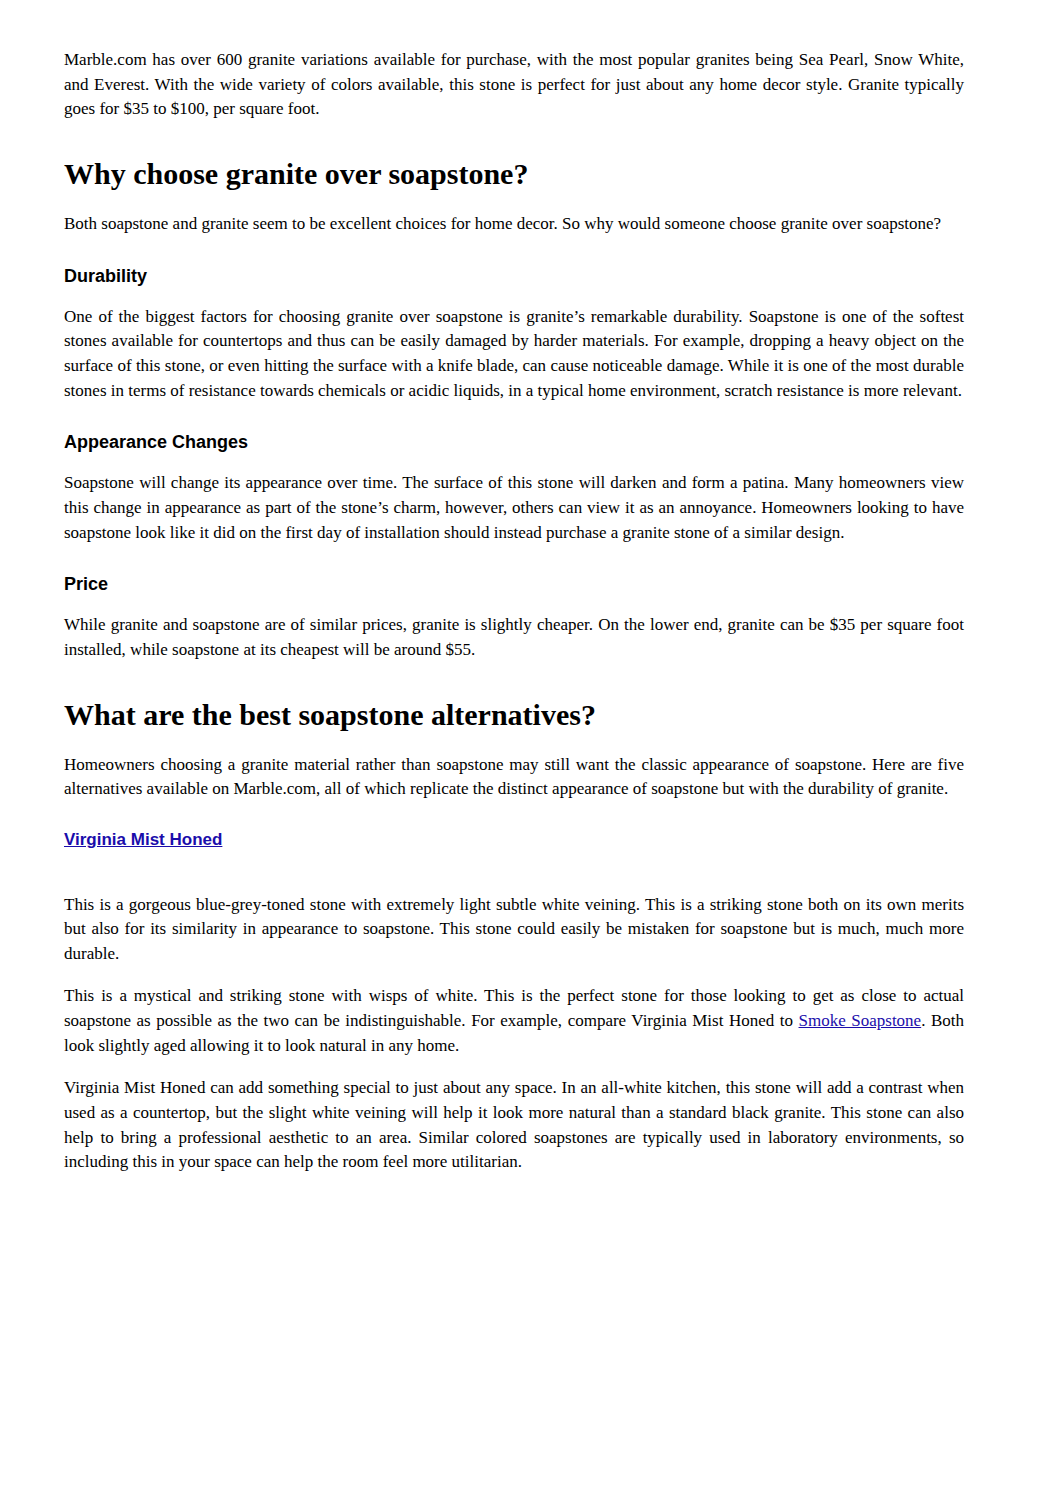Marble.com has over 600 granite variations available for purchase, with the most popular granites being Sea Pearl, Snow White, and Everest. With the wide variety of colors available, this stone is perfect for just about any home decor style. Granite typically goes for $35 to $100, per square foot.
Why choose granite over soapstone?
Both soapstone and granite seem to be excellent choices for home decor. So why would someone choose granite over soapstone?
Durability
One of the biggest factors for choosing granite over soapstone is granite’s remarkable durability. Soapstone is one of the softest stones available for countertops and thus can be easily damaged by harder materials. For example, dropping a heavy object on the surface of this stone, or even hitting the surface with a knife blade, can cause noticeable damage. While it is one of the most durable stones in terms of resistance towards chemicals or acidic liquids, in a typical home environment, scratch resistance is more relevant.
Appearance Changes
Soapstone will change its appearance over time. The surface of this stone will darken and form a patina. Many homeowners view this change in appearance as part of the stone’s charm, however, others can view it as an annoyance. Homeowners looking to have soapstone look like it did on the first day of installation should instead purchase a granite stone of a similar design.
Price
While granite and soapstone are of similar prices, granite is slightly cheaper. On the lower end, granite can be $35 per square foot installed, while soapstone at its cheapest will be around $55.
What are the best soapstone alternatives?
Homeowners choosing a granite material rather than soapstone may still want the classic appearance of soapstone. Here are five alternatives available on Marble.com, all of which replicate the distinct appearance of soapstone but with the durability of granite.
Virginia Mist Honed
This is a gorgeous blue-grey-toned stone with extremely light subtle white veining. This is a striking stone both on its own merits but also for its similarity in appearance to soapstone. This stone could easily be mistaken for soapstone but is much, much more durable.
This is a mystical and striking stone with wisps of white. This is the perfect stone for those looking to get as close to actual soapstone as possible as the two can be indistinguishable. For example, compare Virginia Mist Honed to Smoke Soapstone. Both look slightly aged allowing it to look natural in any home.
Virginia Mist Honed can add something special to just about any space. In an all-white kitchen, this stone will add a contrast when used as a countertop, but the slight white veining will help it look more natural than a standard black granite. This stone can also help to bring a professional aesthetic to an area. Similar colored soapstones are typically used in laboratory environments, so including this in your space can help the room feel more utilitarian.